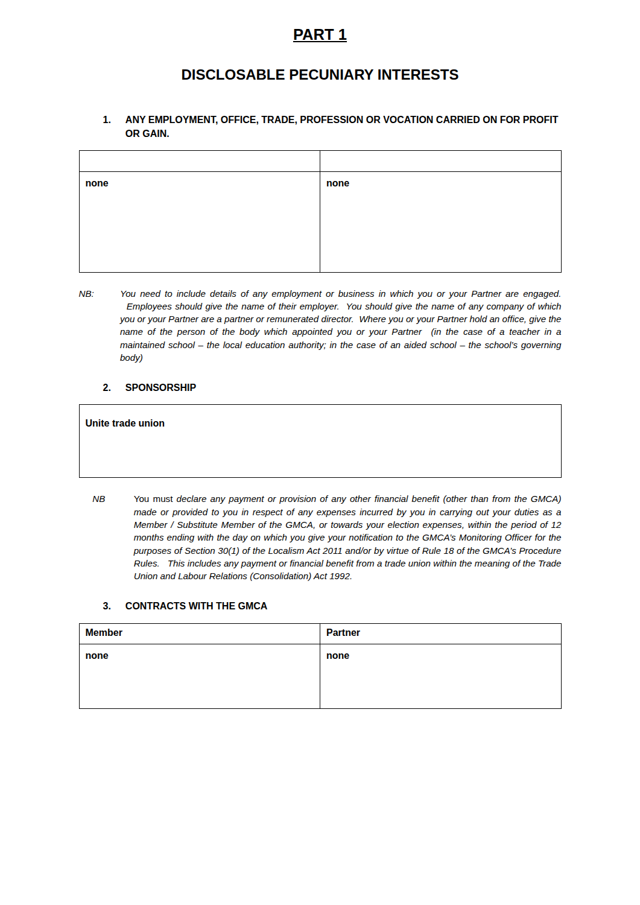PART 1
DISCLOSABLE PECUNIARY INTERESTS
1. Any employment, office, trade, profession or vocation carried on for profit or gain.
| none | none |
NB: You need to include details of any employment or business in which you or your Partner are engaged. Employees should give the name of their employer. You should give the name of any company of which you or your Partner are a partner or remunerated director. Where you or your Partner hold an office, give the name of the person of the body which appointed you or your Partner (in the case of a teacher in a maintained school – the local education authority; in the case of an aided school – the school’s governing body)
2. Sponsorship
| Unite trade union |
NB You must declare any payment or provision of any other financial benefit (other than from the GMCA) made or provided to you in respect of any expenses incurred by you in carrying out your duties as a Member / Substitute Member of the GMCA, or towards your election expenses, within the period of 12 months ending with the day on which you give your notification to the GMCA’s Monitoring Officer for the purposes of Section 30(1) of the Localism Act 2011 and/or by virtue of Rule 18 of the GMCA’s Procedure Rules. This includes any payment or financial benefit from a trade union within the meaning of the Trade Union and Labour Relations (Consolidation) Act 1992.
3. Contracts with the GMCA
| Member | Partner |
| none | none |